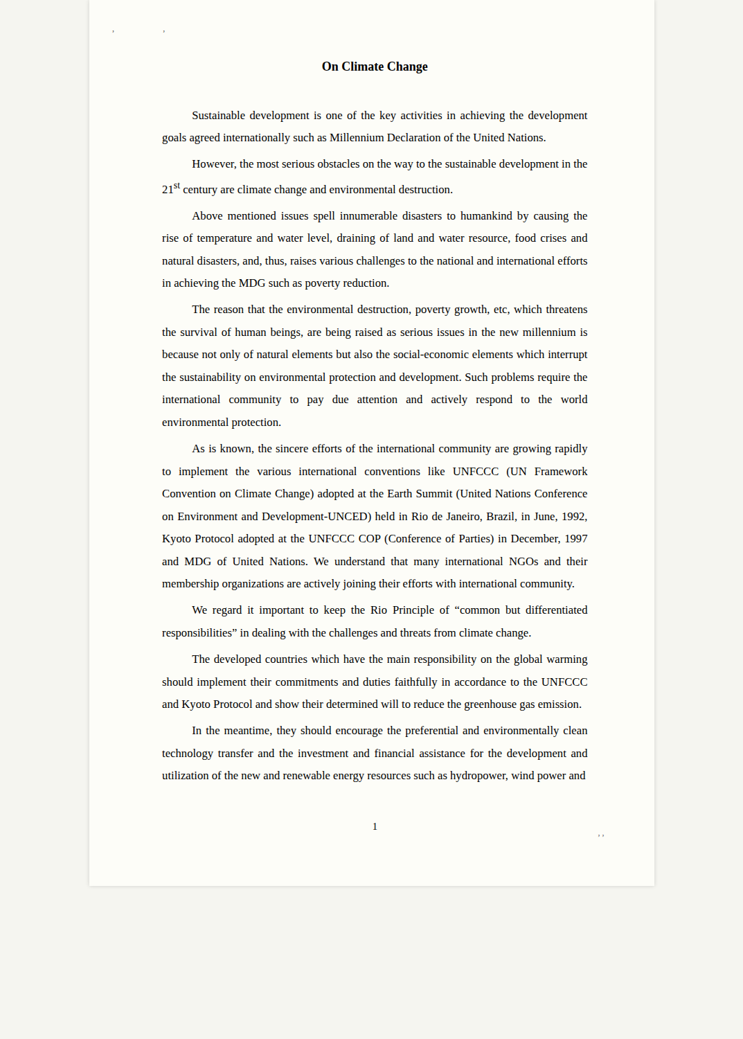, ,
On Climate Change
Sustainable development is one of the key activities in achieving the development goals agreed internationally such as Millennium Declaration of the United Nations.
However, the most serious obstacles on the way to the sustainable development in the 21st century are climate change and environmental destruction.
Above mentioned issues spell innumerable disasters to humankind by causing the rise of temperature and water level, draining of land and water resource, food crises and natural disasters, and, thus, raises various challenges to the national and international efforts in achieving the MDG such as poverty reduction.
The reason that the environmental destruction, poverty growth, etc, which threatens the survival of human beings, are being raised as serious issues in the new millennium is because not only of natural elements but also the social-economic elements which interrupt the sustainability on environmental protection and development. Such problems require the international community to pay due attention and actively respond to the world environmental protection.
As is known, the sincere efforts of the international community are growing rapidly to implement the various international conventions like UNFCCC (UN Framework Convention on Climate Change) adopted at the Earth Summit (United Nations Conference on Environment and Development-UNCED) held in Rio de Janeiro, Brazil, in June, 1992, Kyoto Protocol adopted at the UNFCCC COP (Conference of Parties) in December, 1997 and MDG of United Nations. We understand that many international NGOs and their membership organizations are actively joining their efforts with international community.
We regard it important to keep the Rio Principle of “common but differentiated responsibilities” in dealing with the challenges and threats from climate change.
The developed countries which have the main responsibility on the global warming should implement their commitments and duties faithfully in accordance to the UNFCCC and Kyoto Protocol and show their determined will to reduce the greenhouse gas emission.
In the meantime, they should encourage the preferential and environmentally clean technology transfer and the investment and financial assistance for the development and utilization of the new and renewable energy resources such as hydropower, wind power and
1
, ,